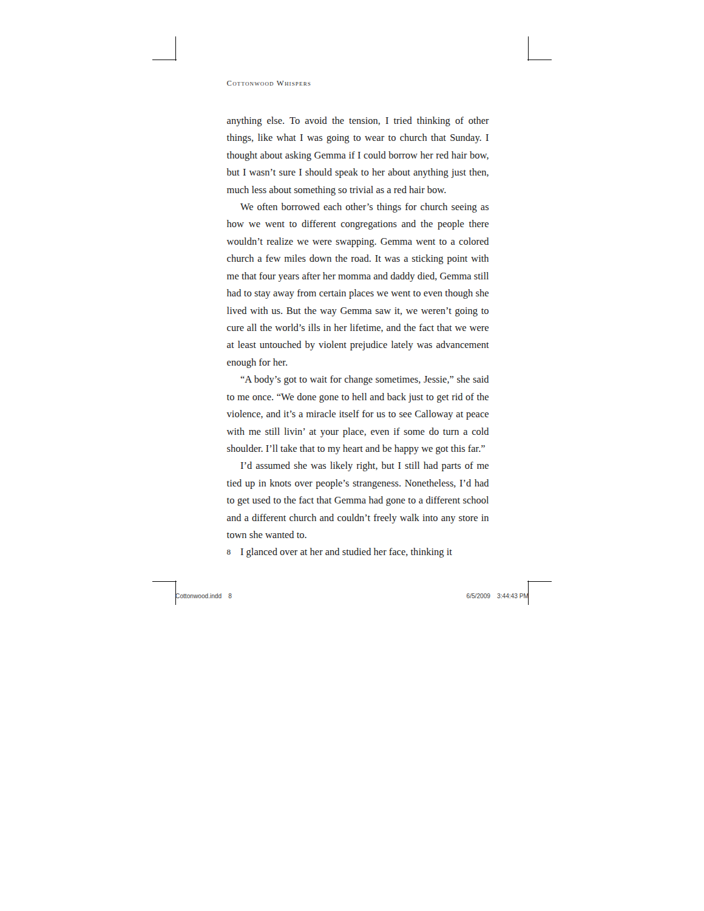Cottonwood Whispers
anything else. To avoid the tension, I tried thinking of other things, like what I was going to wear to church that Sunday. I thought about asking Gemma if I could borrow her red hair bow, but I wasn’t sure I should speak to her about anything just then, much less about something so trivial as a red hair bow.
We often borrowed each other’s things for church seeing as how we went to different congregations and the people there wouldn’t realize we were swapping. Gemma went to a colored church a few miles down the road. It was a sticking point with me that four years after her momma and daddy died, Gemma still had to stay away from certain places we went to even though she lived with us. But the way Gemma saw it, we weren’t going to cure all the world’s ills in her lifetime, and the fact that we were at least untouched by violent prejudice lately was advancement enough for her.
“A body’s got to wait for change sometimes, Jessie,” she said to me once. “We done gone to hell and back just to get rid of the violence, and it’s a miracle itself for us to see Calloway at peace with me still livin’ at your place, even if some do turn a cold shoulder. I’ll take that to my heart and be happy we got this far.”
I’d assumed she was likely right, but I still had parts of me tied up in knots over people’s strangeness. Nonetheless, I’d had to get used to the fact that Gemma had gone to a different school and a different church and couldn’t freely walk into any store in town she wanted to.
I glanced over at her and studied her face, thinking it
8
Cottonwood.indd 8
6/5/20093:44:43 PM